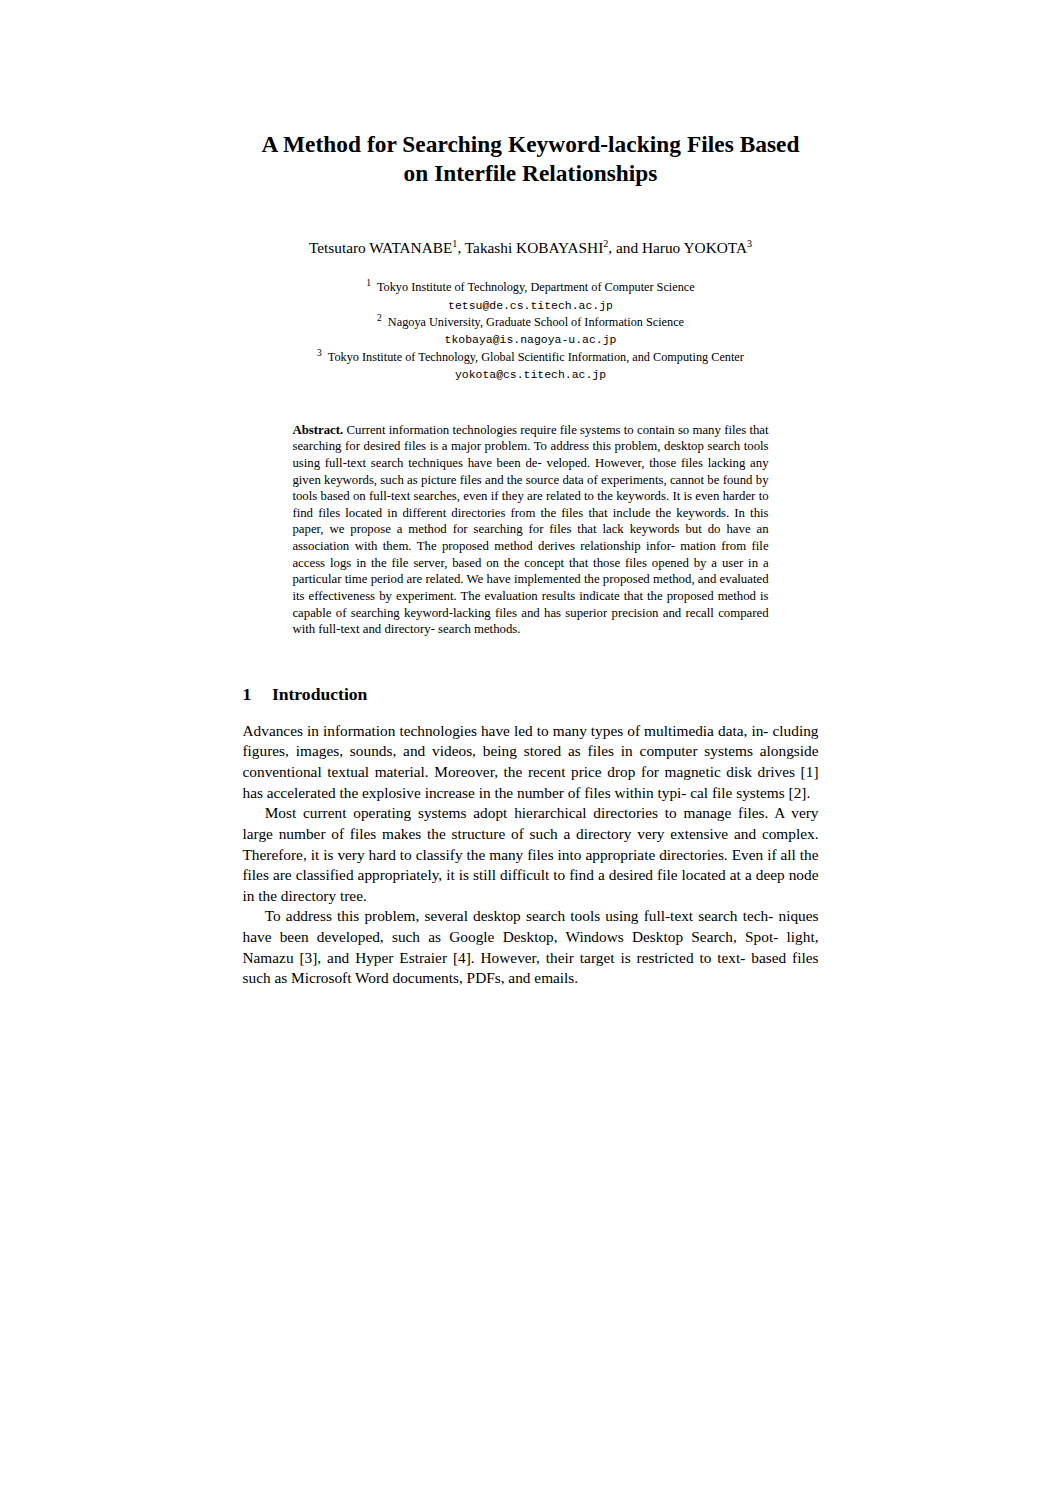A Method for Searching Keyword-lacking Files Based
on Interfile Relationships
Tetsutaro WATANABE1, Takashi KOBAYASHI2, and Haruo YOKOTA3
1 Tokyo Institute of Technology, Department of Computer Science
tetsu@de.cs.titech.ac.jp
2 Nagoya University, Graduate School of Information Science
tkobaya@is.nagoya-u.ac.jp
3 Tokyo Institute of Technology, Global Scientific Information, and Computing Center
yokota@cs.titech.ac.jp
Abstract. Current information technologies require file systems to contain so many files that searching for desired files is a major problem. To address this problem, desktop search tools using full-text search techniques have been de- veloped. However, those files lacking any given keywords, such as picture files and the source data of experiments, cannot be found by tools based on full-text searches, even if they are related to the keywords. It is even harder to find files located in different directories from the files that include the keywords. In this paper, we propose a method for searching for files that lack keywords but do have an association with them. The proposed method derives relationship infor- mation from file access logs in the file server, based on the concept that those files opened by a user in a particular time period are related. We have implemented the proposed method, and evaluated its effectiveness by experiment. The evaluation results indicate that the proposed method is capable of searching keyword-lacking files and has superior precision and recall compared with full-text and directory- search methods.
1 Introduction
Advances in information technologies have led to many types of multimedia data, in- cluding figures, images, sounds, and videos, being stored as files in computer systems alongside conventional textual material. Moreover, the recent price drop for magnetic disk drives [1] has accelerated the explosive increase in the number of files within typi- cal file systems [2].
Most current operating systems adopt hierarchical directories to manage files. A very large number of files makes the structure of such a directory very extensive and complex. Therefore, it is very hard to classify the many files into appropriate directories. Even if all the files are classified appropriately, it is still difficult to find a desired file located at a deep node in the directory tree.
To address this problem, several desktop search tools using full-text search tech- niques have been developed, such as Google Desktop, Windows Desktop Search, Spot- light, Namazu [3], and Hyper Estraier [4]. However, their target is restricted to text- based files such as Microsoft Word documents, PDFs, and emails.